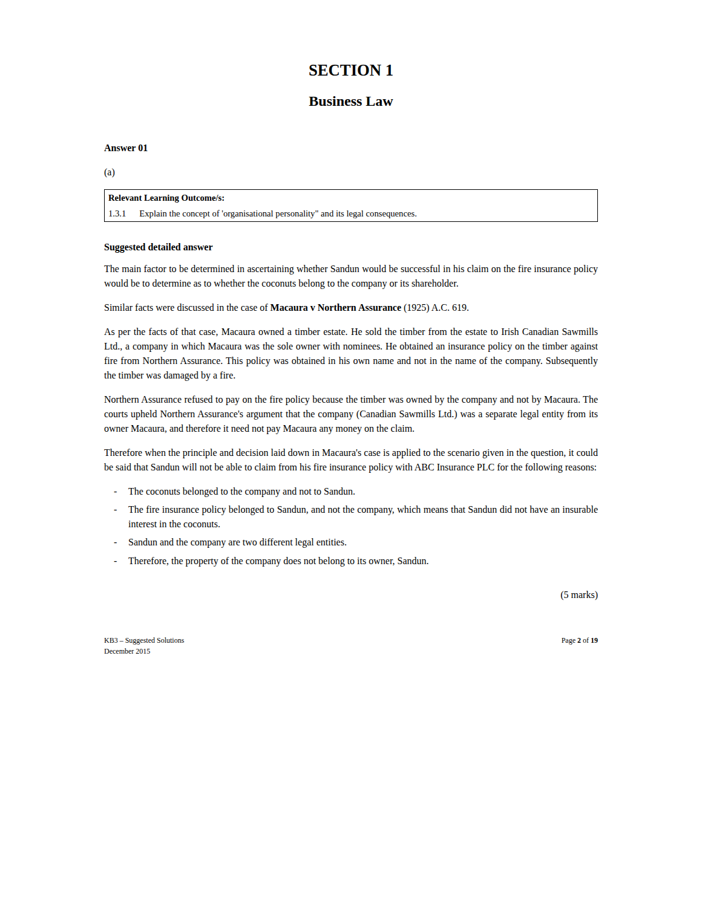SECTION 1
Business Law
Answer 01
(a)
| Relevant Learning Outcome/s: |
| 1.3.1 Explain the concept of 'organisational personality" and its legal consequences. |
Suggested detailed answer
The main factor to be determined in ascertaining whether Sandun would be successful in his claim on the fire insurance policy would be to determine as to whether the coconuts belong to the company or its shareholder.
Similar facts were discussed in the case of Macaura v Northern Assurance (1925) A.C. 619.
As per the facts of that case, Macaura owned a timber estate. He sold the timber from the estate to Irish Canadian Sawmills Ltd., a company in which Macaura was the sole owner with nominees. He obtained an insurance policy on the timber against fire from Northern Assurance. This policy was obtained in his own name and not in the name of the company. Subsequently the timber was damaged by a fire.
Northern Assurance refused to pay on the fire policy because the timber was owned by the company and not by Macaura. The courts upheld Northern Assurance's argument that the company (Canadian Sawmills Ltd.) was a separate legal entity from its owner Macaura, and therefore it need not pay Macaura any money on the claim.
Therefore when the principle and decision laid down in Macaura's case is applied to the scenario given in the question, it could be said that Sandun will not be able to claim from his fire insurance policy with ABC Insurance PLC for the following reasons:
The coconuts belonged to the company and not to Sandun.
The fire insurance policy belonged to Sandun, and not the company, which means that Sandun did not have an insurable interest in the coconuts.
Sandun and the company are two different legal entities.
Therefore, the property of the company does not belong to its owner, Sandun.
(5 marks)
KB3 – Suggested Solutions
December 2015
Page 2 of 19